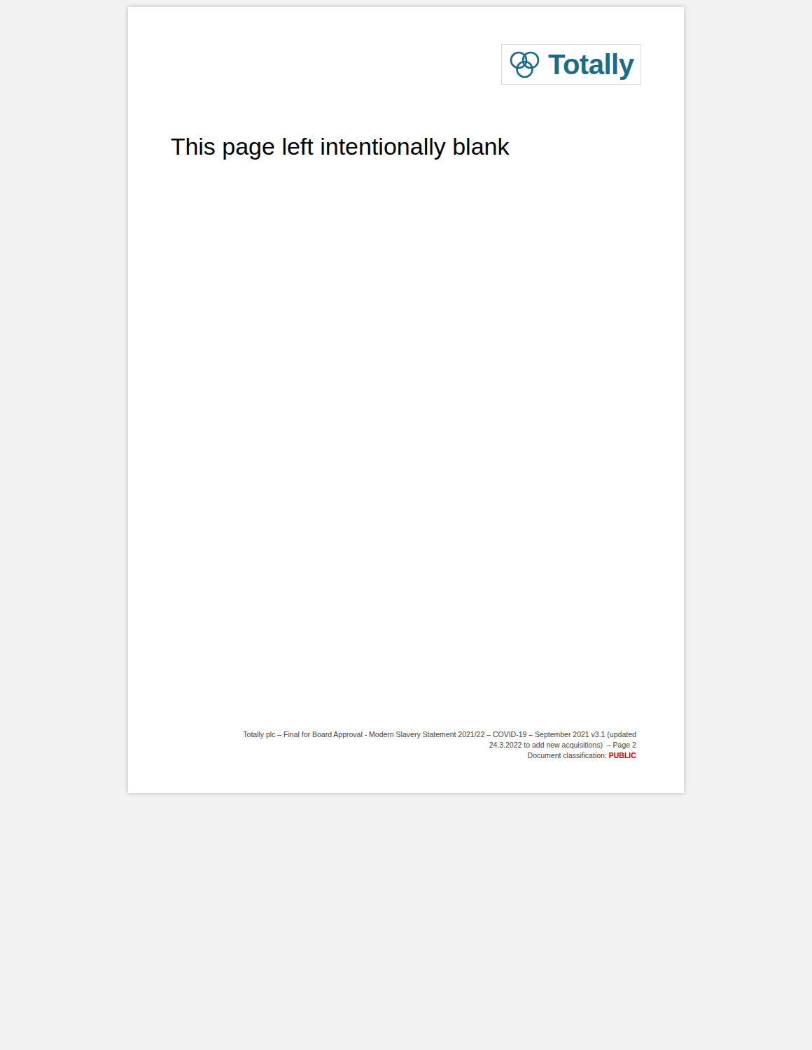Totally
This page left intentionally blank
Totally plc – Final for Board Approval - Modern Slavery Statement 2021/22 – COVID-19 – September 2021 v3.1 (updated
24.3.2022 to add new acquisitions) – Page 2
Document classification: PUBLIC